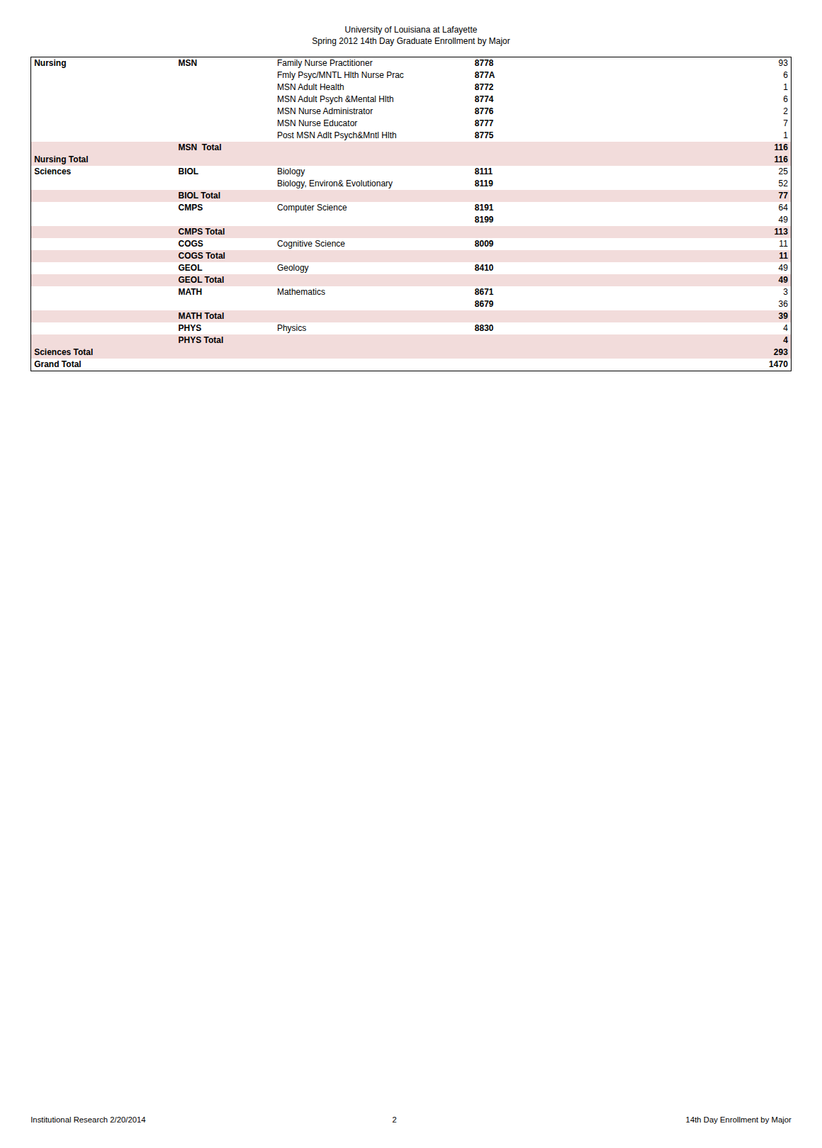University of Louisiana at Lafayette
Spring 2012 14th Day Graduate Enrollment by Major
| Nursing | MSN | Family Nurse Practitioner | 8778 | 93 |
| | | Fmly Psyc/MNTL Hlth Nurse Prac | 877A | 6 |
| | | MSN Adult Health | 8772 | 1 |
| | | MSN Adult Psych &Mental Hlth | 8774 | 6 |
| | | MSN Nurse Administrator | 8776 | 2 |
| | | MSN Nurse Educator | 8777 | 7 |
| | | Post MSN Adlt Psych&Mntl Hlth | 8775 | 1 |
| | MSN Total | | | 116 |
| Nursing Total | | | | 116 |
| Sciences | BIOL | Biology | 8111 | 25 |
| | | Biology, Environ& Evolutionary | 8119 | 52 |
| | BIOL Total | | | 77 |
| | CMPS | Computer Science | 8191 | 64 |
| | | | 8199 | 49 |
| | CMPS Total | | | 113 |
| | COGS | Cognitive Science | 8009 | 11 |
| | COGS Total | | | 11 |
| | GEOL | Geology | 8410 | 49 |
| | GEOL Total | | | 49 |
| | MATH | Mathematics | 8671 | 3 |
| | | | 8679 | 36 |
| | MATH Total | | | 39 |
| | PHYS | Physics | 8830 | 4 |
| | PHYS Total | | | 4 |
| Sciences Total | | | | 293 |
| Grand Total | | | | 1470 |
Institutional Research 2/20/2014
2
14th Day Enrollment by Major